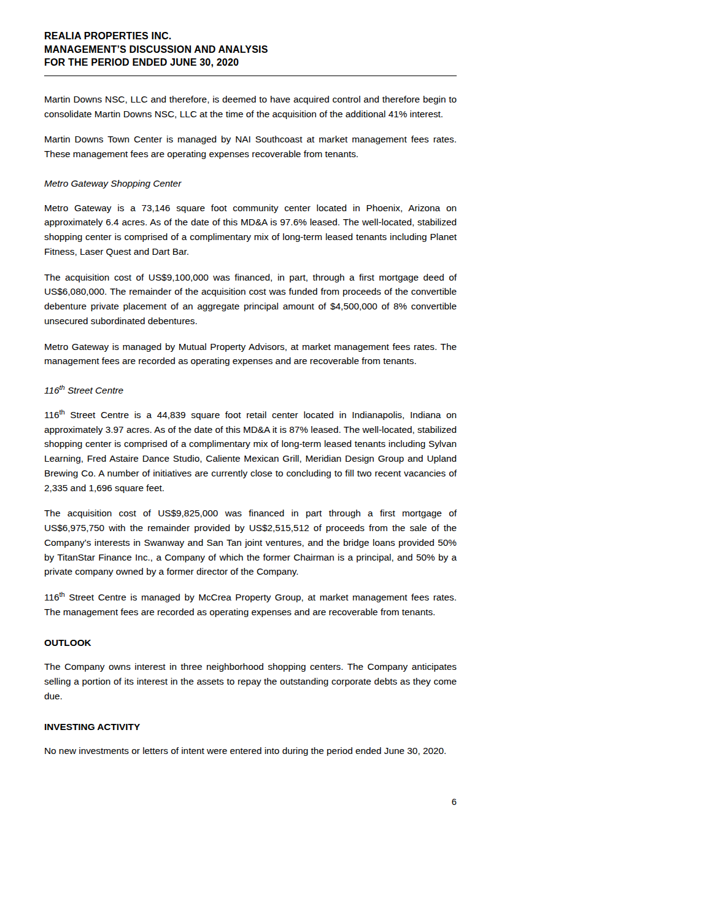REALIA PROPERTIES INC.
MANAGEMENT’S DISCUSSION AND ANALYSIS
FOR THE PERIOD ENDED JUNE 30, 2020
Martin Downs NSC, LLC and therefore, is deemed to have acquired control and therefore begin to consolidate Martin Downs NSC, LLC at the time of the acquisition of the additional 41% interest.
Martin Downs Town Center is managed by NAI Southcoast at market management fees rates. These management fees are operating expenses recoverable from tenants.
Metro Gateway Shopping Center
Metro Gateway is a 73,146 square foot community center located in Phoenix, Arizona on approximately 6.4 acres. As of the date of this MD&A is 97.6% leased. The well-located, stabilized shopping center is comprised of a complimentary mix of long-term leased tenants including Planet Fitness, Laser Quest and Dart Bar.
The acquisition cost of US$9,100,000 was financed, in part, through a first mortgage deed of US$6,080,000. The remainder of the acquisition cost was funded from proceeds of the convertible debenture private placement of an aggregate principal amount of $4,500,000 of 8% convertible unsecured subordinated debentures.
Metro Gateway is managed by Mutual Property Advisors, at market management fees rates. The management fees are recorded as operating expenses and are recoverable from tenants.
116th Street Centre
116th Street Centre is a 44,839 square foot retail center located in Indianapolis, Indiana on approximately 3.97 acres. As of the date of this MD&A it is 87% leased. The well-located, stabilized shopping center is comprised of a complimentary mix of long-term leased tenants including Sylvan Learning, Fred Astaire Dance Studio, Caliente Mexican Grill, Meridian Design Group and Upland Brewing Co. A number of initiatives are currently close to concluding to fill two recent vacancies of 2,335 and 1,696 square feet.
The acquisition cost of US$9,825,000 was financed in part through a first mortgage of US$6,975,750 with the remainder provided by US$2,515,512 of proceeds from the sale of the Company’s interests in Swanway and San Tan joint ventures, and the bridge loans provided 50% by TitanStar Finance Inc., a Company of which the former Chairman is a principal, and 50% by a private company owned by a former director of the Company.
116th Street Centre is managed by McCrea Property Group, at market management fees rates. The management fees are recorded as operating expenses and are recoverable from tenants.
Outlook
The Company owns interest in three neighborhood shopping centers. The Company anticipates selling a portion of its interest in the assets to repay the outstanding corporate debts as they come due.
Investing Activity
No new investments or letters of intent were entered into during the period ended June 30, 2020.
6